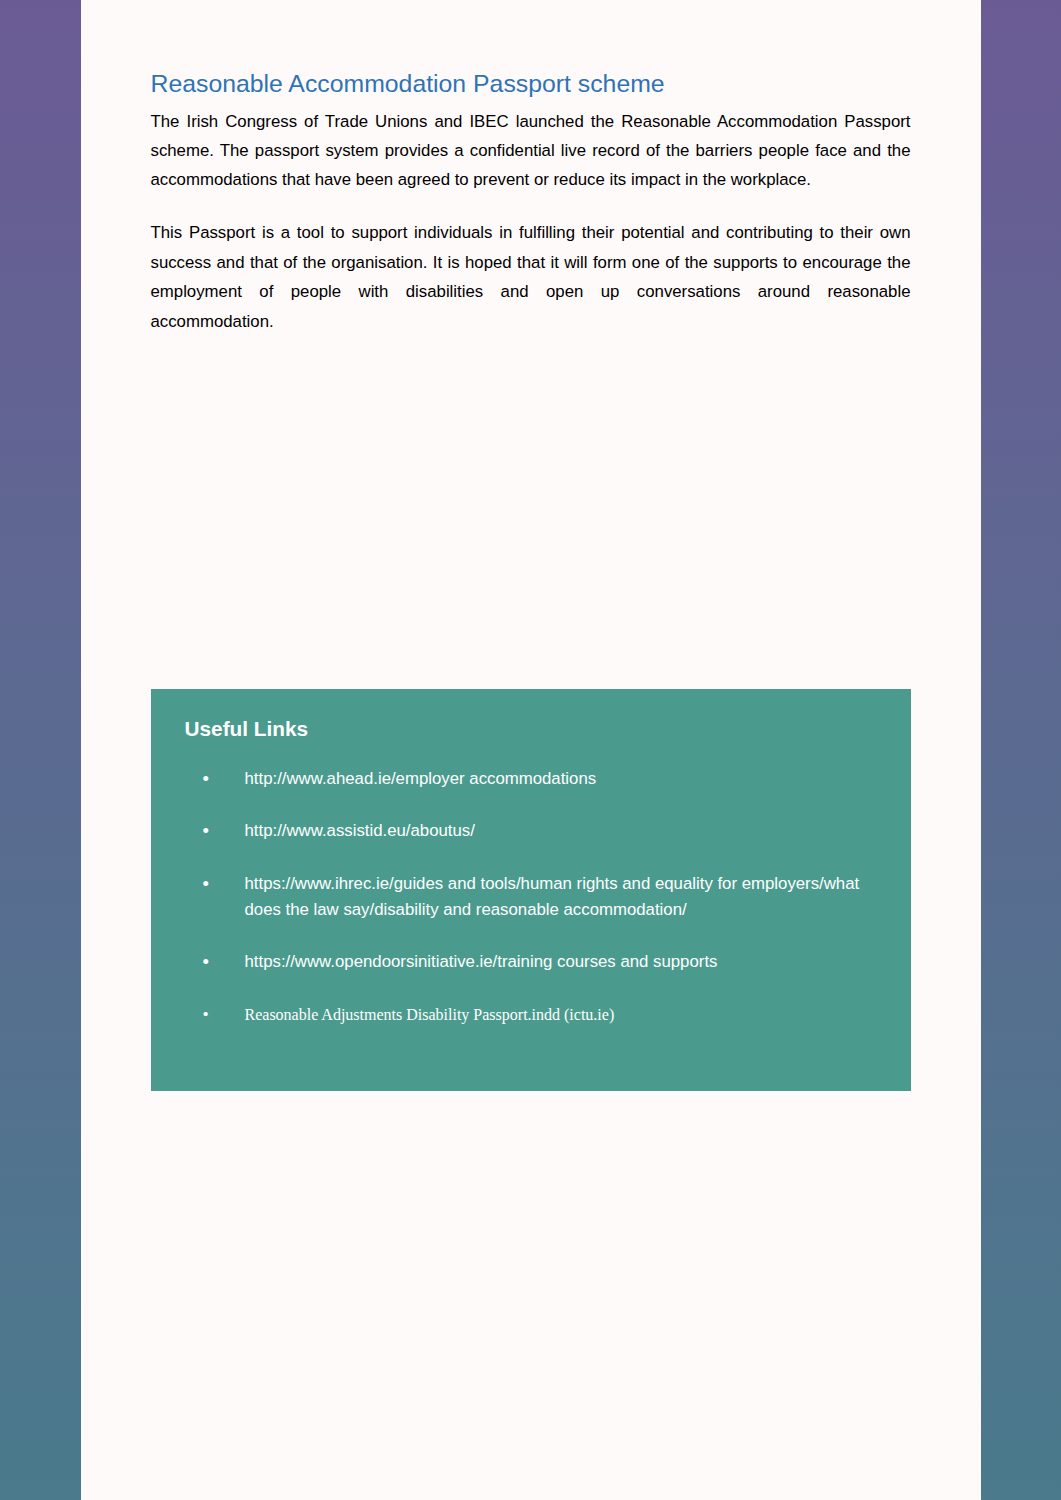Reasonable Accommodation Passport scheme
The Irish Congress of Trade Unions and IBEC launched the Reasonable Accommodation Passport scheme. The passport system provides a confidential live record of the barriers people face and the accommodations that have been agreed to prevent or reduce its impact in the workplace.
This Passport is a tool to support individuals in fulfilling their potential and contributing to their own success and that of the organisation. It is hoped that it will form one of the supports to encourage the employment of people with disabilities and open up conversations around reasonable accommodation.
Useful Links
http://www.ahead.ie/employer accommodations
http://www.assistid.eu/aboutus/
https://www.ihrec.ie/guides and tools/human rights and equality for employers/what does the law say/disability and reasonable accommodation/
https://www.opendoorsinitiative.ie/training courses and supports
Reasonable Adjustments Disability Passport.indd (ictu.ie)